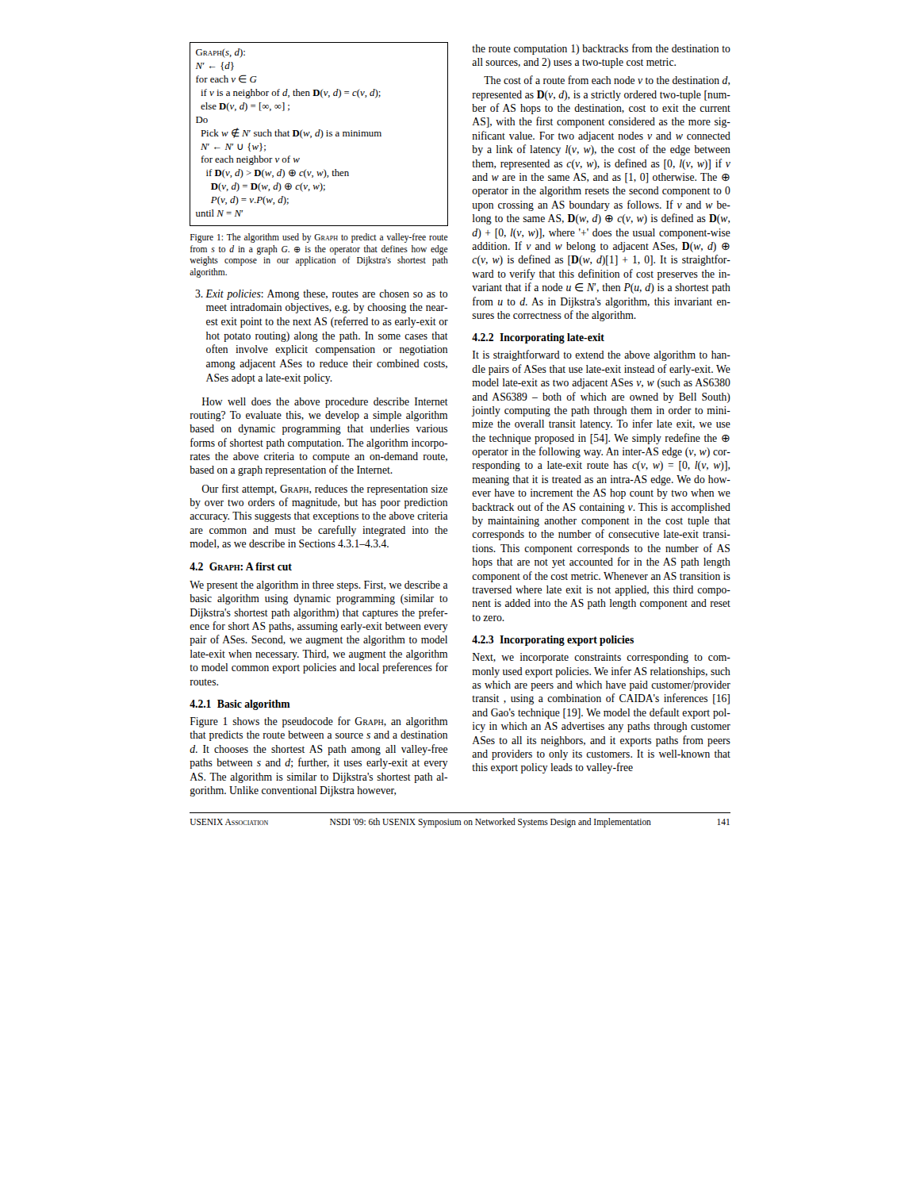Graph(s, d):
N′ ← {d}
for each v ∈ G
if v is a neighbor of d, then D(v, d) = c(v, d);
else D(v, d) = [∞, ∞] ;
Do
Pick w ∉ N′ such that D(w, d) is a minimum
N′ ← N′ ∪ {w};
for each neighbor v of w
if D(v, d) > D(w, d) ⊕ c(v, w), then
D(v, d) = D(w, d) ⊕ c(v, w);
P(v, d) = v.P(w, d);
until N = N′
Figure 1: The algorithm used by Graph to predict a valley-free route from s to d in a graph G. ⊕ is the operator that defines how edge weights compose in our application of Dijkstra's shortest path algorithm.
Exit policies: Among these, routes are chosen so as to meet intradomain objectives, e.g. by choosing the nearest exit point to the next AS (referred to as early-exit or hot potato routing) along the path. In some cases that often involve explicit compensation or negotiation among adjacent ASes to reduce their combined costs, ASes adopt a late-exit policy.
How well does the above procedure describe Internet routing? To evaluate this, we develop a simple algorithm based on dynamic programming that underlies various forms of shortest path computation. The algorithm incorporates the above criteria to compute an on-demand route, based on a graph representation of the Internet.
Our first attempt, Graph, reduces the representation size by over two orders of magnitude, but has poor prediction accuracy. This suggests that exceptions to the above criteria are common and must be carefully integrated into the model, as we describe in Sections 4.3.1–4.3.4.
4.2 Graph: A first cut
We present the algorithm in three steps. First, we describe a basic algorithm using dynamic programming (similar to Dijkstra's shortest path algorithm) that captures the preference for short AS paths, assuming early-exit between every pair of ASes. Second, we augment the algorithm to model late-exit when necessary. Third, we augment the algorithm to model common export policies and local preferences for routes.
4.2.1 Basic algorithm
Figure 1 shows the pseudocode for Graph, an algorithm that predicts the route between a source s and a destination d. It chooses the shortest AS path among all valley-free paths between s and d; further, it uses early-exit at every AS. The algorithm is similar to Dijkstra's shortest path algorithm. Unlike conventional Dijkstra however,
the route computation 1) backtracks from the destination to all sources, and 2) uses a two-tuple cost metric.
The cost of a route from each node v to the destination d, represented as D(v, d), is a strictly ordered two-tuple [number of AS hops to the destination, cost to exit the current AS], with the first component considered as the more significant value. For two adjacent nodes v and w connected by a link of latency l(v, w), the cost of the edge between them, represented as c(v, w), is defined as [0, l(v, w)] if v and w are in the same AS, and as [1, 0] otherwise. The ⊕ operator in the algorithm resets the second component to 0 upon crossing an AS boundary as follows. If v and w belong to the same AS, D(w, d) ⊕ c(v, w) is defined as D(w, d) + [0, l(v, w)], where '+' does the usual component-wise addition. If v and w belong to adjacent ASes, D(w, d) ⊕ c(v, w) is defined as [D(w, d)[1] + 1, 0]. It is straightforward to verify that this definition of cost preserves the invariant that if a node u ∈ N′, then P(u, d) is a shortest path from u to d. As in Dijkstra's algorithm, this invariant ensures the correctness of the algorithm.
4.2.2 Incorporating late-exit
It is straightforward to extend the above algorithm to handle pairs of ASes that use late-exit instead of early-exit. We model late-exit as two adjacent ASes v, w (such as AS6380 and AS6389 – both of which are owned by Bell South) jointly computing the path through them in order to minimize the overall transit latency. To infer late exit, we use the technique proposed in [54]. We simply redefine the ⊕ operator in the following way. An inter-AS edge (v, w) corresponding to a late-exit route has c(v, w) = [0, l(v, w)], meaning that it is treated as an intra-AS edge. We do however have to increment the AS hop count by two when we backtrack out of the AS containing v. This is accomplished by maintaining another component in the cost tuple that corresponds to the number of consecutive late-exit transitions. This component corresponds to the number of AS hops that are not yet accounted for in the AS path length component of the cost metric. Whenever an AS transition is traversed where late exit is not applied, this third component is added into the AS path length component and reset to zero.
4.2.3 Incorporating export policies
Next, we incorporate constraints corresponding to commonly used export policies. We infer AS relationships, such as which are peers and which have paid customer/provider transit , using a combination of CAIDA's inferences [16] and Gao's technique [19]. We model the default export policy in which an AS advertises any paths through customer ASes to all its neighbors, and it exports paths from peers and providers to only its customers. It is well-known that this export policy leads to valley-free
USENIX Association
NSDI '09: 6th USENIX Symposium on Networked Systems Design and Implementation
141